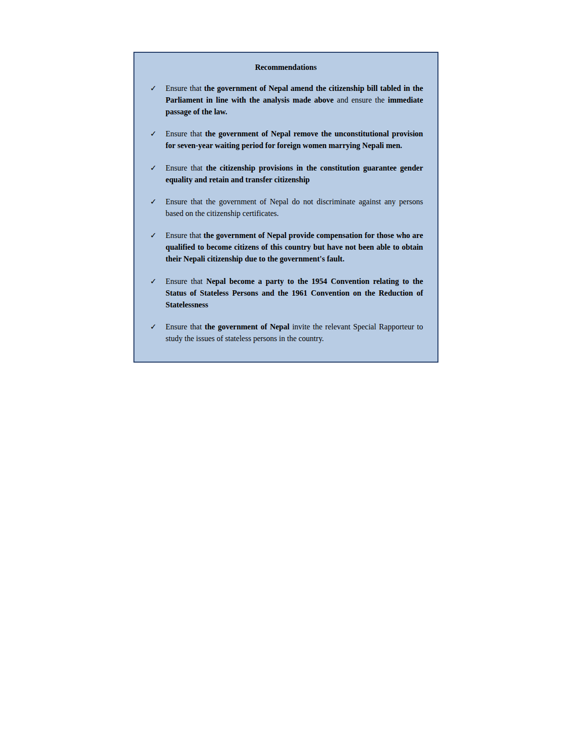Recommendations
Ensure that the government of Nepal amend the citizenship bill tabled in the Parliament in line with the analysis made above and ensure the immediate passage of the law.
Ensure that the government of Nepal remove the unconstitutional provision for seven-year waiting period for foreign women marrying Nepali men.
Ensure that the citizenship provisions in the constitution guarantee gender equality and retain and transfer citizenship
Ensure that the government of Nepal do not discriminate against any persons based on the citizenship certificates.
Ensure that the government of Nepal provide compensation for those who are qualified to become citizens of this country but have not been able to obtain their Nepali citizenship due to the government's fault.
Ensure that Nepal become a party to the 1954 Convention relating to the Status of Stateless Persons and the 1961 Convention on the Reduction of Statelessness
Ensure that the government of Nepal invite the relevant Special Rapporteur to study the issues of stateless persons in the country.